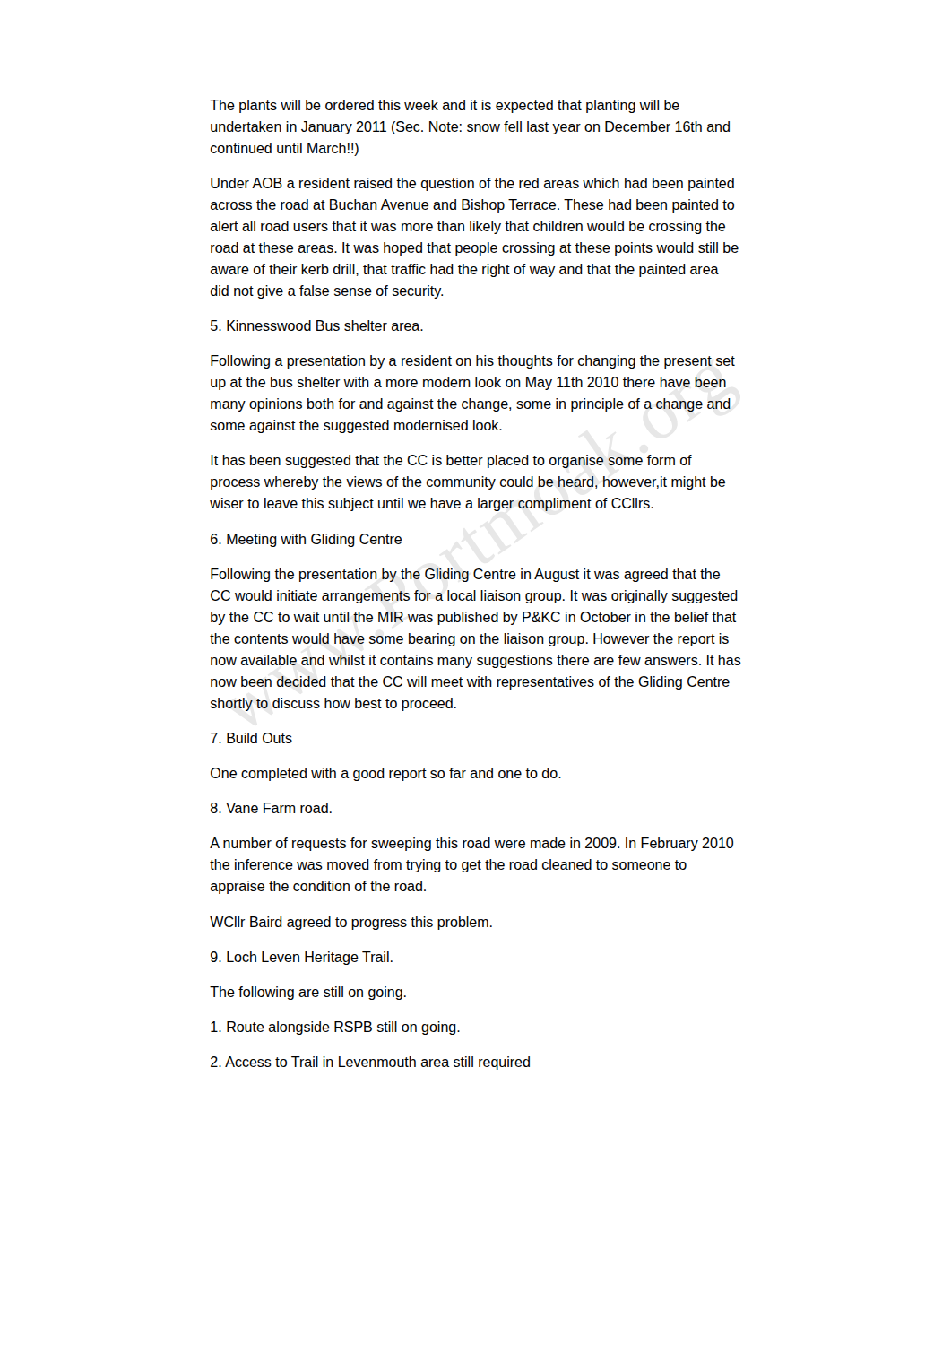www.Portmoak.org
The plants will be ordered this week and it is expected that planting will be undertaken in January 2011 (Sec. Note: snow fell last year on December 16th and continued until March!!)
Under AOB a resident raised the question of the red areas which had been painted across the road at Buchan Avenue and Bishop Terrace. These had been painted to alert all road users that it was more than likely that children would be crossing the road at these areas. It was hoped that people crossing at these points would still be aware of their kerb drill, that traffic had the right of way and that the painted area did not give a false sense of security.
5. Kinnesswood Bus shelter area.
Following a presentation by a resident on his thoughts for changing the present set up at the bus shelter with a more modern look on May 11th 2010 there have been many opinions both for and against the change, some in principle of a change and some against the suggested modernised look.
It has been suggested that the CC is better placed to organise some form of process whereby the views of the community could be heard, however,it might be wiser to leave this subject until we have a larger compliment of CCllrs.
6. Meeting with Gliding Centre
Following the presentation by the Gliding Centre in August it was agreed that the CC would initiate arrangements for a local liaison group. It was originally suggested by the CC to wait until the MIR was published by P&KC in October in the belief that the contents would have some bearing on the liaison group. However the report is now available and whilst it contains many suggestions there are few answers. It has now been decided that the CC will meet with representatives of the Gliding Centre shortly to discuss how best to proceed.
7. Build Outs
One completed with a good report so far and one to do.
8. Vane Farm road.
A number of requests for sweeping this road were made in 2009. In February 2010 the inference was moved from trying to get the road cleaned to someone to appraise the condition of the road.
WCllr Baird agreed to progress this problem.
9. Loch Leven Heritage Trail.
The following are still on going.
1. Route alongside RSPB still on going.
2. Access to Trail in Levenmouth area still required